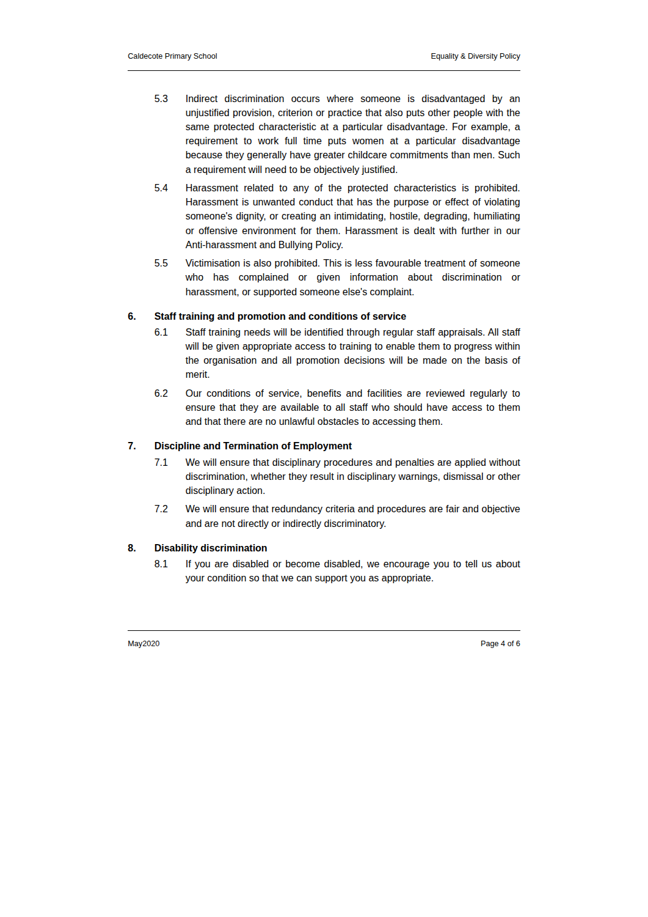Caldecote Primary School
Equality & Diversity Policy
5.3
Indirect discrimination occurs where someone is disadvantaged by an unjustified provision, criterion or practice that also puts other people with the same protected characteristic at a particular disadvantage. For example, a requirement to work full time puts women at a particular disadvantage because they generally have greater childcare commitments than men. Such a requirement will need to be objectively justified.
5.4
Harassment related to any of the protected characteristics is prohibited. Harassment is unwanted conduct that has the purpose or effect of violating someone's dignity, or creating an intimidating, hostile, degrading, humiliating or offensive environment for them. Harassment is dealt with further in our Anti-harassment and Bullying Policy.
5.5
Victimisation is also prohibited. This is less favourable treatment of someone who has complained or given information about discrimination or harassment, or supported someone else's complaint.
6.
Staff training and promotion and conditions of service
6.1
Staff training needs will be identified through regular staff appraisals. All staff will be given appropriate access to training to enable them to progress within the organisation and all promotion decisions will be made on the basis of merit.
6.2
Our conditions of service, benefits and facilities are reviewed regularly to ensure that they are available to all staff who should have access to them and that there are no unlawful obstacles to accessing them.
7.
Discipline and Termination of Employment
7.1
We will ensure that disciplinary procedures and penalties are applied without discrimination, whether they result in disciplinary warnings, dismissal or other disciplinary action.
7.2
We will ensure that redundancy criteria and procedures are fair and objective and are not directly or indirectly discriminatory.
8.
Disability discrimination
8.1
If you are disabled or become disabled, we encourage you to tell us about your condition so that we can support you as appropriate.
May2020
Page 4 of 6